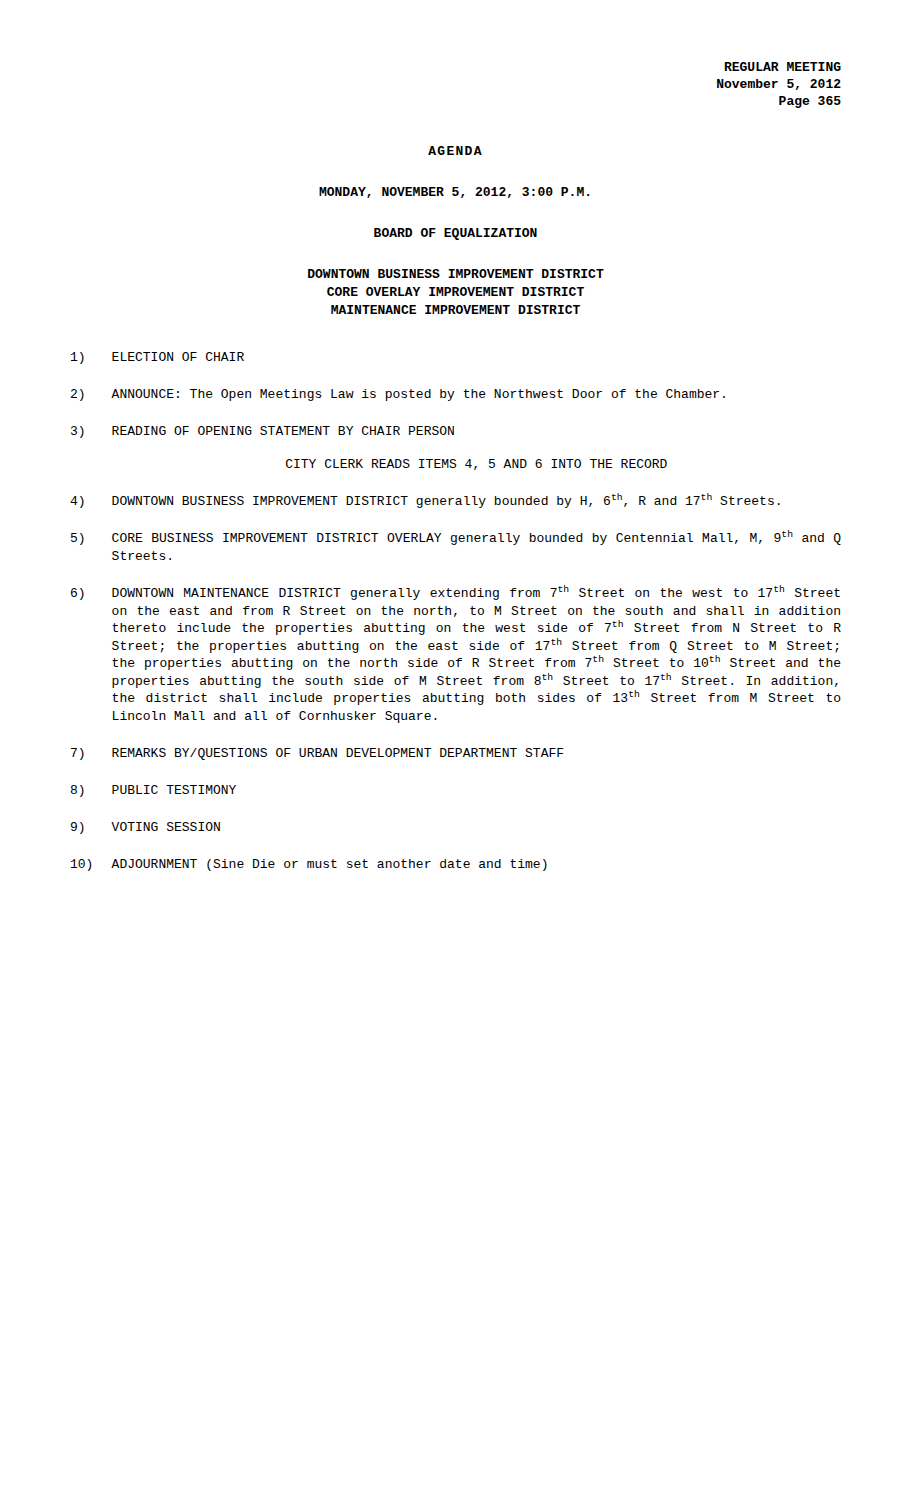REGULAR MEETING
November 5, 2012
Page 365
AGENDA
MONDAY, NOVEMBER 5, 2012, 3:00 P.M.
BOARD OF EQUALIZATION
DOWNTOWN BUSINESS IMPROVEMENT DISTRICT
CORE OVERLAY IMPROVEMENT DISTRICT
MAINTENANCE IMPROVEMENT DISTRICT
1) ELECTION OF CHAIR
2) ANNOUNCE: The Open Meetings Law is posted by the Northwest Door of the Chamber.
3) READING OF OPENING STATEMENT BY CHAIR PERSON
CITY CLERK READS ITEMS 4, 5 AND 6 INTO THE RECORD
4) DOWNTOWN BUSINESS IMPROVEMENT DISTRICT generally bounded by H, 6th, R and 17th Streets.
5) CORE BUSINESS IMPROVEMENT DISTRICT OVERLAY generally bounded by Centennial Mall, M, 9th and Q Streets.
6) DOWNTOWN MAINTENANCE DISTRICT generally extending from 7th Street on the west to 17th Street on the east and from R Street on the north, to M Street on the south and shall in addition thereto include the properties abutting on the west side of 7th Street from N Street to R Street; the properties abutting on the east side of 17th Street from Q Street to M Street; the properties abutting on the north side of R Street from 7th Street to 10th Street and the properties abutting the south side of M Street from 8th Street to 17th Street. In addition, the district shall include properties abutting both sides of 13th Street from M Street to Lincoln Mall and all of Cornhusker Square.
7) REMARKS BY/QUESTIONS OF URBAN DEVELOPMENT DEPARTMENT STAFF
8) PUBLIC TESTIMONY
9) VOTING SESSION
10) ADJOURNMENT (Sine Die or must set another date and time)